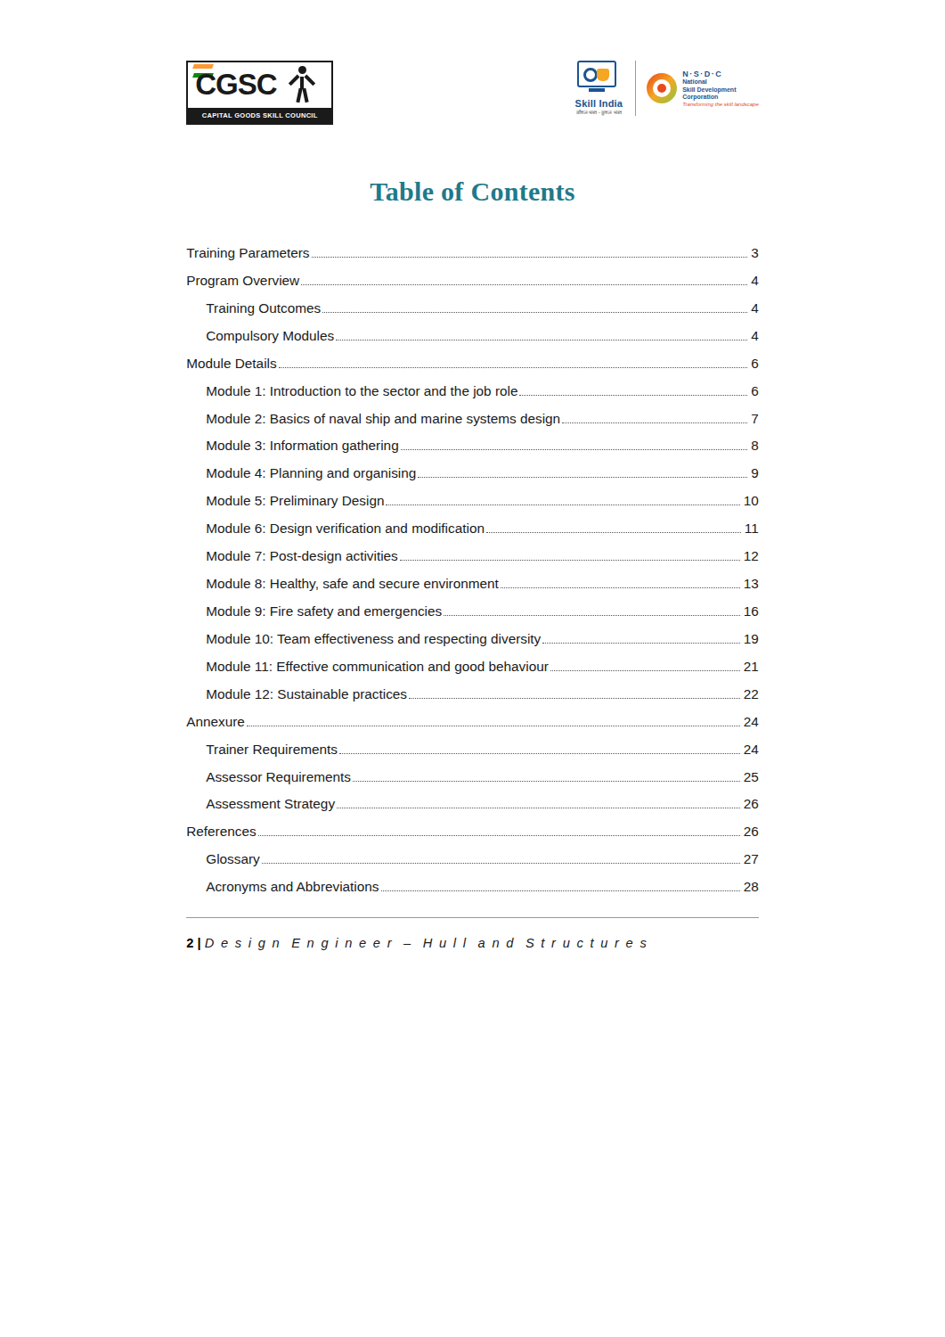CGSC
CAPITAL GOODS SKILL COUNCIL
Skill India
कौशल भारत - कुशल भारत
N·S·D·C
National
Skill Development
Corporation
Transforming the skill landscape
Table of Contents
Training Parameters 3
Program Overview 4
Training Outcomes 4
Compulsory Modules 4
Module Details 6
Module 1: Introduction to the sector and the job role 6
Module 2: Basics of naval ship and marine systems design 7
Module 3: Information gathering 8
Module 4: Planning and organising 9
Module 5: Preliminary Design 10
Module 6: Design verification and modification 11
Module 7: Post-design activities 12
Module 8: Healthy, safe and secure environment 13
Module 9: Fire safety and emergencies 16
Module 10: Team effectiveness and respecting diversity 19
Module 11: Effective communication and good behaviour 21
Module 12: Sustainable practices 22
Annexure 24
Trainer Requirements 24
Assessor Requirements 25
Assessment Strategy 26
References 26
Glossary 27
Acronyms and Abbreviations 28
2 | D e s i g n E n g i n e e r – H u l l a n d S t r u c t u r e s